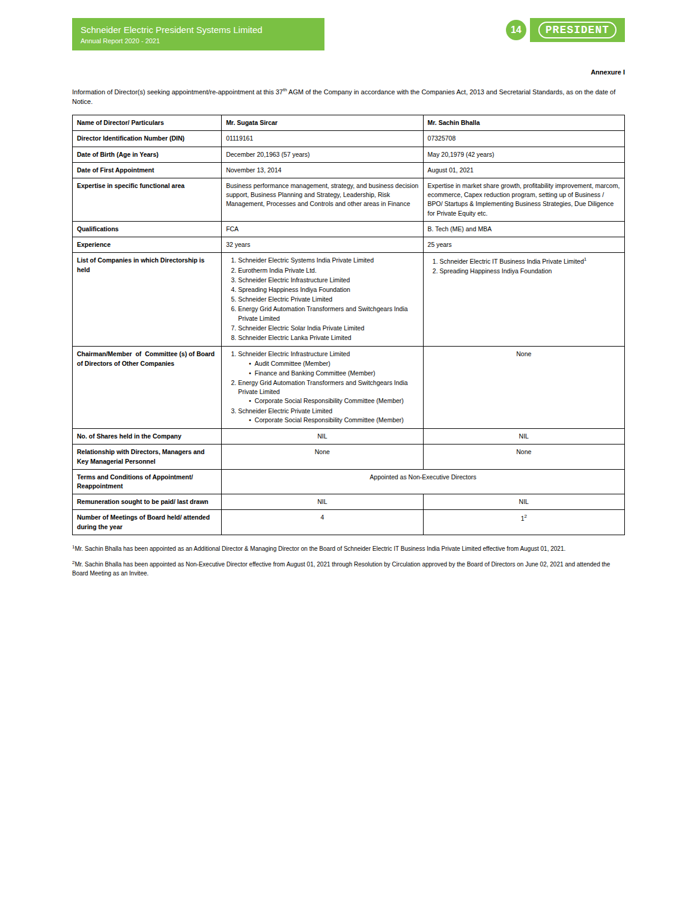Schneider Electric President Systems Limited
Annual Report 2020 - 2021
14
PRESIDENT
Annexure I
Information of Director(s) seeking appointment/re-appointment at this 37th AGM of the Company in accordance with the Companies Act, 2013 and Secretarial Standards, as on the date of Notice.
| Name of Director/ Particulars | Mr. Sugata Sircar | Mr. Sachin Bhalla |
| --- | --- | --- |
| Director Identification Number (DIN) | 01119161 | 07325708 |
| Date of Birth (Age in Years) | December 20,1963 (57 years) | May 20,1979 (42 years) |
| Date of First Appointment | November 13, 2014 | August 01, 2021 |
| Expertise in specific functional area | Business performance management, strategy, and business decision support, Business Planning and Strategy, Leadership, Risk Management, Processes and Controls and other areas in Finance | Expertise in market share growth, profitability improvement, marcom, ecommerce, Capex reduction program, setting up of Business / BPO/ Startups & Implementing Business Strategies, Due Diligence for Private Equity etc. |
| Qualifications | FCA | B. Tech (ME) and MBA |
| Experience | 32 years | 25 years |
| List of Companies in which Directorship is held | Schneider Electric Systems India Private Limited Eurotherm India Private Ltd. Schneider Electric Infrastructure Limited Spreading Happiness Indiya Foundation Schneider Electric Private Limited Energy Grid Automation Transformers and Switchgears India Private Limited Schneider Electric Solar India Private Limited Schneider Electric Lanka Private Limited | Schneider Electric IT Business India Private Limited 1 Spreading Happiness Indiya Foundation |
| Chairman/Member of Committee (s) of Board of Directors of Other Companies | Schneider Electric Infrastructure Limited Audit Committee (Member) Finance and Banking Committee (Member) Energy Grid Automation Transformers and Switchgears India Private Limited Corporate Social Responsibility Committee (Member) Schneider Electric Private Limited Corporate Social Responsibility Committee (Member) | None |
| No. of Shares held in the Company | NIL | NIL |
| Relationship with Directors, Managers and Key Managerial Personnel | None | None |
| Terms and Conditions of Appointment/ Reappointment | Appointed as Non-Executive Directors |
| Remuneration sought to be paid/ last drawn | NIL | NIL |
| Number of Meetings of Board held/ attended during the year | 4 | 1 2 |
1Mr. Sachin Bhalla has been appointed as an Additional Director & Managing Director on the Board of Schneider Electric IT Business India Private Limited effective from August 01, 2021.
2Mr. Sachin Bhalla has been appointed as Non-Executive Director effective from August 01, 2021 through Resolution by Circulation approved by the Board of Directors on June 02, 2021 and attended the Board Meeting as an Invitee.